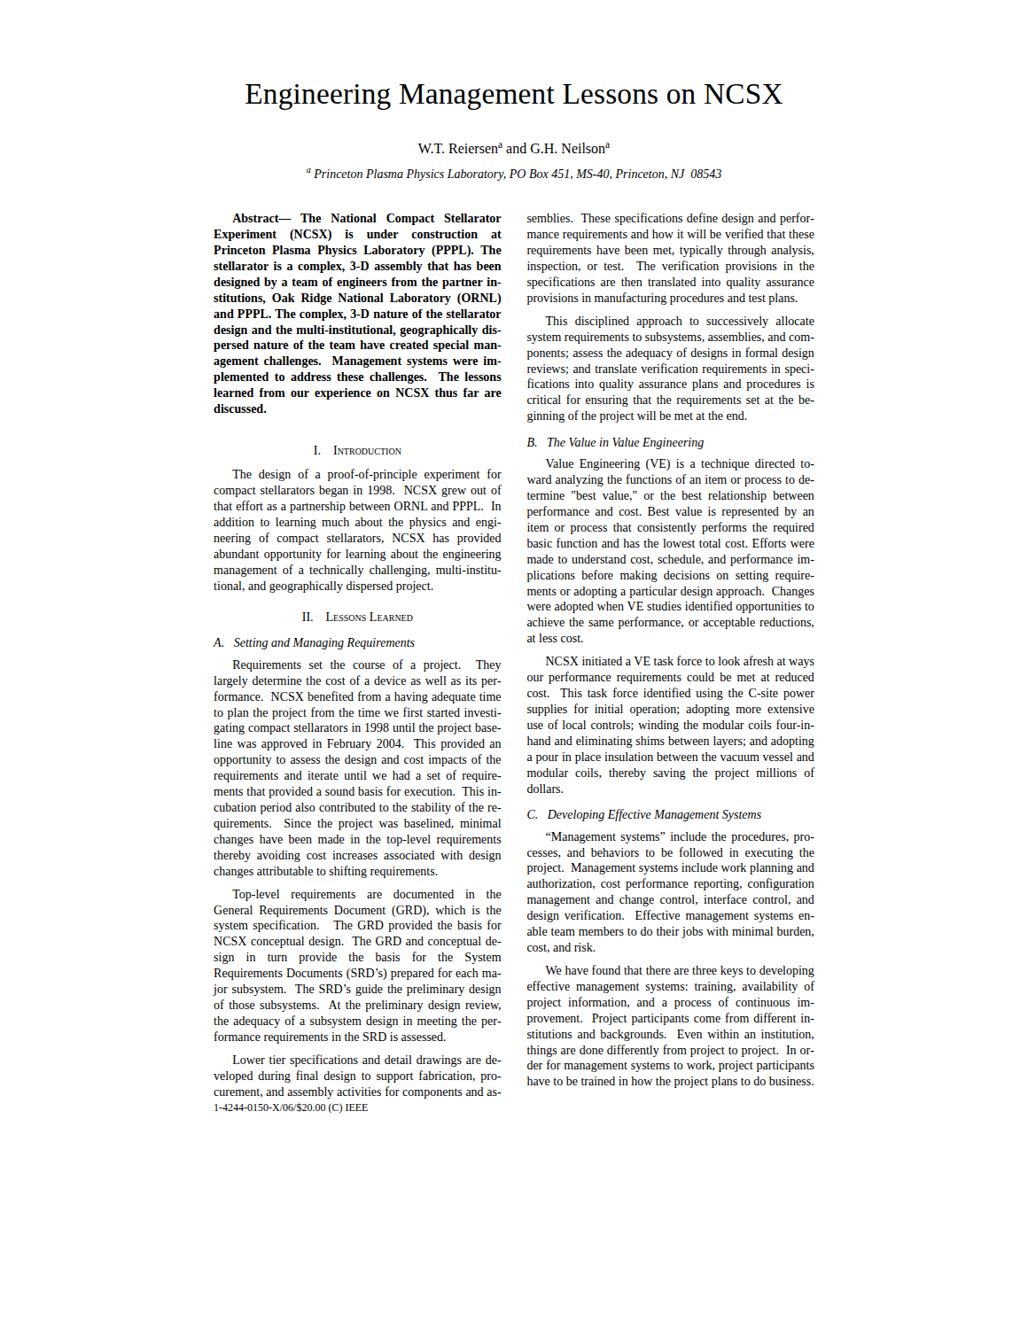Engineering Management Lessons on NCSX
W.T. Reiersena and G.H. Neilsona
a Princeton Plasma Physics Laboratory, PO Box 451, MS-40, Princeton, NJ 08543
Abstract— The National Compact Stellarator Experiment (NCSX) is under construction at Princeton Plasma Physics Laboratory (PPPL). The stellarator is a complex, 3-D assembly that has been designed by a team of engineers from the partner institutions, Oak Ridge National Laboratory (ORNL) and PPPL. The complex, 3-D nature of the stellarator design and the multi-institutional, geographically dispersed nature of the team have created special management challenges. Management systems were implemented to address these challenges. The lessons learned from our experience on NCSX thus far are discussed.
I. Introduction
The design of a proof-of-principle experiment for compact stellarators began in 1998. NCSX grew out of that effort as a partnership between ORNL and PPPL. In addition to learning much about the physics and engineering of compact stellarators, NCSX has provided abundant opportunity for learning about the engineering management of a technically challenging, multi-institutional, and geographically dispersed project.
II. Lessons Learned
A. Setting and Managing Requirements
Requirements set the course of a project. They largely determine the cost of a device as well as its performance. NCSX benefited from a having adequate time to plan the project from the time we first started investigating compact stellarators in 1998 until the project baseline was approved in February 2004. This provided an opportunity to assess the design and cost impacts of the requirements and iterate until we had a set of requirements that provided a sound basis for execution. This incubation period also contributed to the stability of the requirements. Since the project was baselined, minimal changes have been made in the top-level requirements thereby avoiding cost increases associated with design changes attributable to shifting requirements.
Top-level requirements are documented in the General Requirements Document (GRD), which is the system specification. The GRD provided the basis for NCSX conceptual design. The GRD and conceptual design in turn provide the basis for the System Requirements Documents (SRD’s) prepared for each major subsystem. The SRD’s guide the preliminary design of those subsystems. At the preliminary design review, the adequacy of a subsystem design in meeting the performance requirements in the SRD is assessed.
Lower tier specifications and detail drawings are developed during final design to support fabrication, procurement, and assembly activities for components and assemblies. These specifications define design and performance requirements and how it will be verified that these requirements have been met, typically through analysis, inspection, or test. The verification provisions in the specifications are then translated into quality assurance provisions in manufacturing procedures and test plans.
This disciplined approach to successively allocate system requirements to subsystems, assemblies, and components; assess the adequacy of designs in formal design reviews; and translate verification requirements in specifications into quality assurance plans and procedures is critical for ensuring that the requirements set at the beginning of the project will be met at the end.
B. The Value in Value Engineering
Value Engineering (VE) is a technique directed toward analyzing the functions of an item or process to determine "best value," or the best relationship between performance and cost. Best value is represented by an item or process that consistently performs the required basic function and has the lowest total cost. Efforts were made to understand cost, schedule, and performance implications before making decisions on setting requirements or adopting a particular design approach. Changes were adopted when VE studies identified opportunities to achieve the same performance, or acceptable reductions, at less cost.
NCSX initiated a VE task force to look afresh at ways our performance requirements could be met at reduced cost. This task force identified using the C-site power supplies for initial operation; adopting more extensive use of local controls; winding the modular coils four-in-hand and eliminating shims between layers; and adopting a pour in place insulation between the vacuum vessel and modular coils, thereby saving the project millions of dollars.
C. Developing Effective Management Systems
“Management systems” include the procedures, processes, and behaviors to be followed in executing the project. Management systems include work planning and authorization, cost performance reporting, configuration management and change control, interface control, and design verification. Effective management systems enable team members to do their jobs with minimal burden, cost, and risk.
We have found that there are three keys to developing effective management systems: training, availability of project information, and a process of continuous improvement. Project participants come from different institutions and backgrounds. Even within an institution, things are done differently from project to project. In order for management systems to work, project participants have to be trained in how the project plans to do business.
1-4244-0150-X/06/$20.00 (C) IEEE